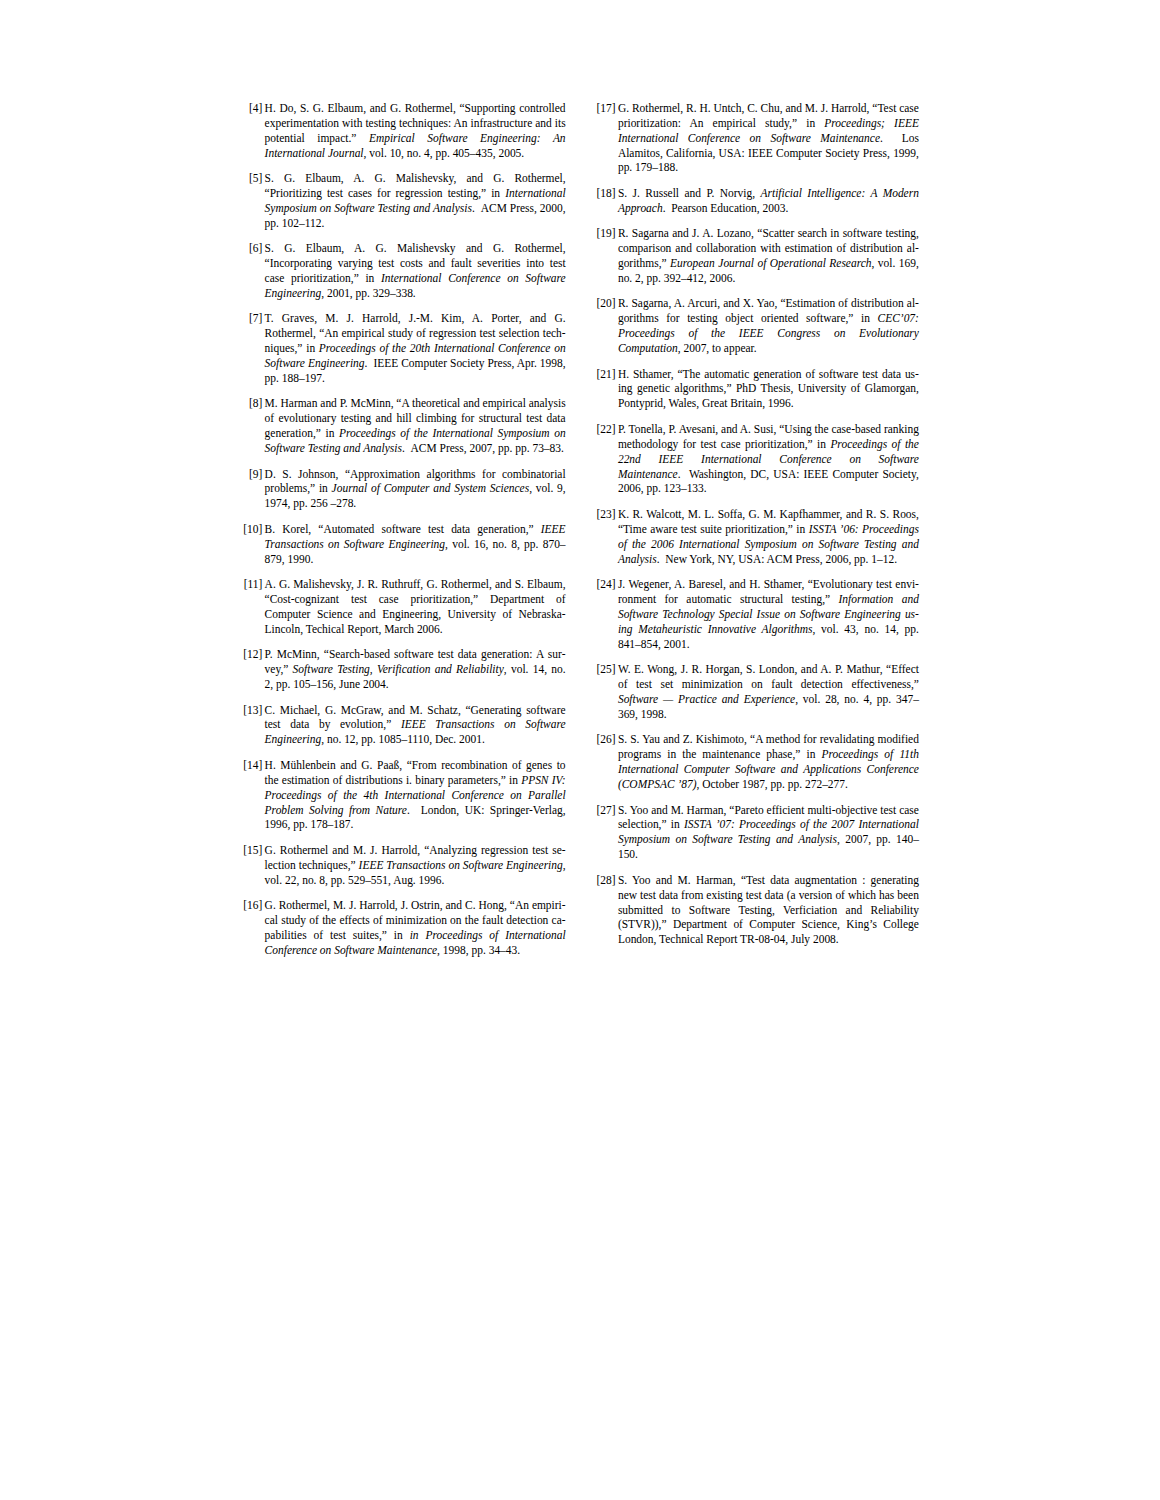[4] H. Do, S. G. Elbaum, and G. Rothermel, “Supporting controlled experimentation with testing techniques: An infrastructure and its potential impact.” Empirical Software Engineering: An International Journal, vol. 10, no. 4, pp. 405–435, 2005.
[5] S. G. Elbaum, A. G. Malishevsky, and G. Rothermel, “Prioritizing test cases for regression testing,” in International Symposium on Software Testing and Analysis. ACM Press, 2000, pp. 102–112.
[6] S. G. Elbaum, A. G. Malishevsky and G. Rothermel, “Incorporating varying test costs and fault severities into test case prioritization,” in International Conference on Software Engineering, 2001, pp. 329–338.
[7] T. Graves, M. J. Harrold, J.-M. Kim, A. Porter, and G. Rothermel, “An empirical study of regression test selection techniques,” in Proceedings of the 20th International Conference on Software Engineering. IEEE Computer Society Press, Apr. 1998, pp. 188–197.
[8] M. Harman and P. McMinn, “A theoretical and empirical analysis of evolutionary testing and hill climbing for structural test data generation,” in Proceedings of the International Symposium on Software Testing and Analysis. ACM Press, 2007, pp. pp. 73–83.
[9] D. S. Johnson, “Approximation algorithms for combinatorial problems,” in Journal of Computer and System Sciences, vol. 9, 1974, pp. 256 –278.
[10] B. Korel, “Automated software test data generation,” IEEE Transactions on Software Engineering, vol. 16, no. 8, pp. 870–879, 1990.
[11] A. G. Malishevsky, J. R. Ruthruff, G. Rothermel, and S. Elbaum, “Cost-cognizant test case prioritization,” Department of Computer Science and Engineering, University of Nebraska-Lincoln, Techical Report, March 2006.
[12] P. McMinn, “Search-based software test data generation: A survey,” Software Testing, Verification and Reliability, vol. 14, no. 2, pp. 105–156, June 2004.
[13] C. Michael, G. McGraw, and M. Schatz, “Generating software test data by evolution,” IEEE Transactions on Software Engineering, no. 12, pp. 1085–1110, Dec. 2001.
[14] H. Mühlenbein and G. Paaß, “From recombination of genes to the estimation of distributions i. binary parameters,” in PPSN IV: Proceedings of the 4th International Conference on Parallel Problem Solving from Nature. London, UK: Springer-Verlag, 1996, pp. 178–187.
[15] G. Rothermel and M. J. Harrold, “Analyzing regression test selection techniques,” IEEE Transactions on Software Engineering, vol. 22, no. 8, pp. 529–551, Aug. 1996.
[16] G. Rothermel, M. J. Harrold, J. Ostrin, and C. Hong, “An empirical study of the effects of minimization on the fault detection capabilities of test suites,” in in Proceedings of International Conference on Software Maintenance, 1998, pp. 34–43.
[17] G. Rothermel, R. H. Untch, C. Chu, and M. J. Harrold, “Test case prioritization: An empirical study,” in Proceedings; IEEE International Conference on Software Maintenance. Los Alamitos, California, USA: IEEE Computer Society Press, 1999, pp. 179–188.
[18] S. J. Russell and P. Norvig, Artificial Intelligence: A Modern Approach. Pearson Education, 2003.
[19] R. Sagarna and J. A. Lozano, “Scatter search in software testing, comparison and collaboration with estimation of distribution algorithms,” European Journal of Operational Research, vol. 169, no. 2, pp. 392–412, 2006.
[20] R. Sagarna, A. Arcuri, and X. Yao, “Estimation of distribution algorithms for testing object oriented software,” in CEC’07: Proceedings of the IEEE Congress on Evolutionary Computation, 2007, to appear.
[21] H. Sthamer, “The automatic generation of software test data using genetic algorithms,” PhD Thesis, University of Glamorgan, Pontyprid, Wales, Great Britain, 1996.
[22] P. Tonella, P. Avesani, and A. Susi, “Using the case-based ranking methodology for test case prioritization,” in Proceedings of the 22nd IEEE International Conference on Software Maintenance. Washington, DC, USA: IEEE Computer Society, 2006, pp. 123–133.
[23] K. R. Walcott, M. L. Soffa, G. M. Kapfhammer, and R. S. Roos, “Time aware test suite prioritization,” in ISSTA ’06: Proceedings of the 2006 International Symposium on Software Testing and Analysis. New York, NY, USA: ACM Press, 2006, pp. 1–12.
[24] J. Wegener, A. Baresel, and H. Sthamer, “Evolutionary test environment for automatic structural testing,” Information and Software Technology Special Issue on Software Engineering using Metaheuristic Innovative Algorithms, vol. 43, no. 14, pp. 841–854, 2001.
[25] W. E. Wong, J. R. Horgan, S. London, and A. P. Mathur, “Effect of test set minimization on fault detection effectiveness,” Software — Practice and Experience, vol. 28, no. 4, pp. 347–369, 1998.
[26] S. S. Yau and Z. Kishimoto, “A method for revalidating modified programs in the maintenance phase,” in Proceedings of 11th International Computer Software and Applications Conference (COMPSAC ’87), October 1987, pp. pp. 272–277.
[27] S. Yoo and M. Harman, “Pareto efficient multi-objective test case selection,” in ISSTA ’07: Proceedings of the 2007 International Symposium on Software Testing and Analysis, 2007, pp. 140–150.
[28] S. Yoo and M. Harman, “Test data augmentation : generating new test data from existing test data (a version of which has been submitted to Software Testing, Verficiation and Reliability (STVR)),” Department of Computer Science, King’s College London, Technical Report TR-08-04, July 2008.